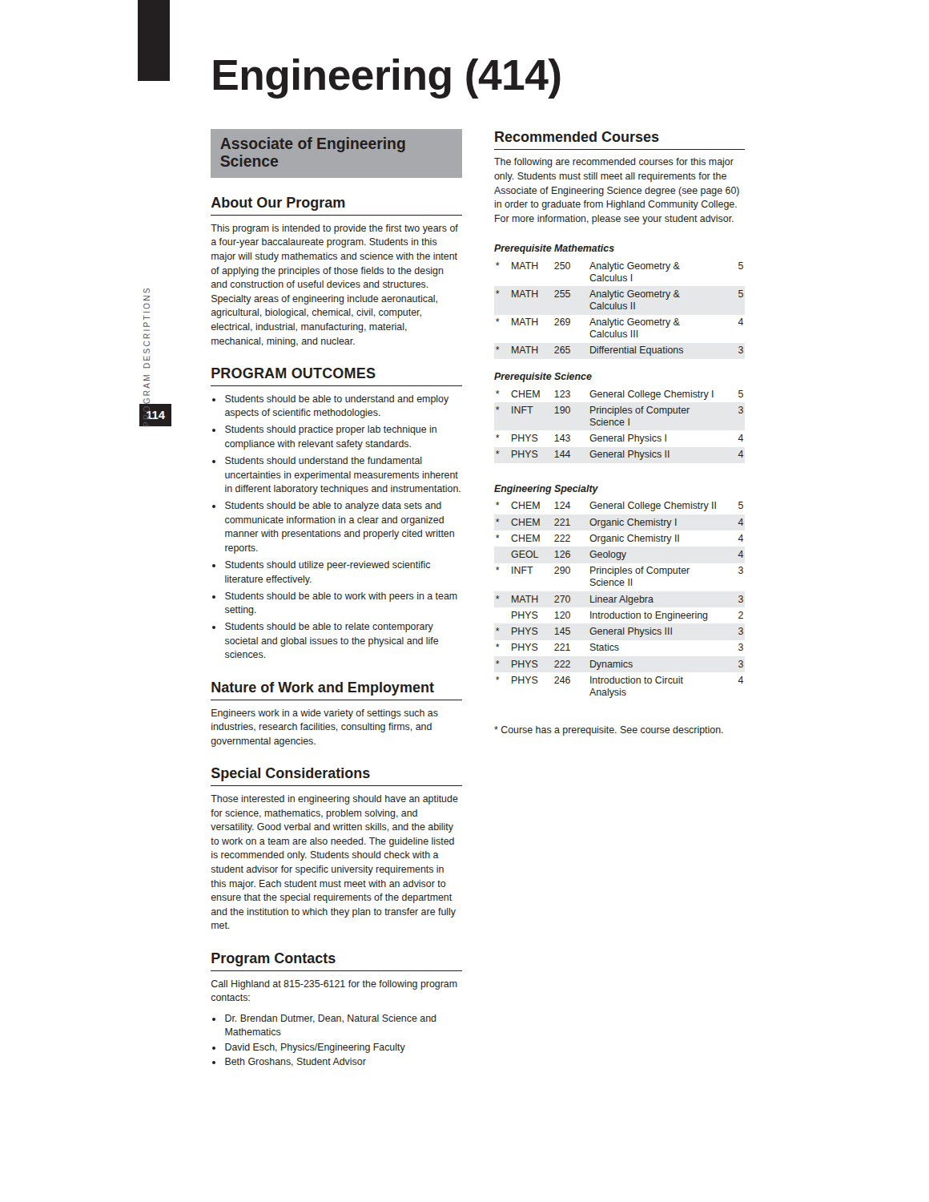114
PROGRAM DESCRIPTIONS
Engineering (414)
Associate of Engineering Science
About Our Program
This program is intended to provide the first two years of a four-year baccalaureate program. Students in this major will study mathematics and science with the intent of applying the principles of those fields to the design and construction of useful devices and structures. Specialty areas of engineering include aeronautical, agricultural, biological, chemical, civil, computer, electrical, industrial, manufacturing, material, mechanical, mining, and nuclear.
Program Outcomes
Students should be able to understand and employ aspects of scientific methodologies.
Students should practice proper lab technique in compliance with relevant safety standards.
Students should understand the fundamental uncertainties in experimental measurements inherent in different laboratory techniques and instrumentation.
Students should be able to analyze data sets and communicate information in a clear and organized manner with presentations and properly cited written reports.
Students should utilize peer-reviewed scientific literature effectively.
Students should be able to work with peers in a team setting.
Students should be able to relate contemporary societal and global issues to the physical and life sciences.
Nature of Work and Employment
Engineers work in a wide variety of settings such as industries, research facilities, consulting firms, and governmental agencies.
Special Considerations
Those interested in engineering should have an aptitude for science, mathematics, problem solving, and versatility. Good verbal and written skills, and the ability to work on a team are also needed. The guideline listed is recommended only. Students should check with a student advisor for specific university requirements in this major. Each student must meet with an advisor to ensure that the special requirements of the department and the institution to which they plan to transfer are fully met.
Program Contacts
Call Highland at 815-235-6121 for the following program contacts:
Dr. Brendan Dutmer, Dean, Natural Science and Mathematics
David Esch, Physics/Engineering Faculty
Beth Groshans, Student Advisor
Recommended Courses
The following are recommended courses for this major only. Students must still meet all requirements for the Associate of Engineering Science degree (see page 60) in order to graduate from Highland Community College. For more information, please see your student advisor.
Prerequisite Mathematics
| * | MATH | 250 | Analytic Geometry & Calculus I | 5 |
| * | MATH | 255 | Analytic Geometry & Calculus II | 5 |
| * | MATH | 269 | Analytic Geometry & Calculus III | 4 |
| * | MATH | 265 | Differential Equations | 3 |
Prerequisite Science
| * | CHEM | 123 | General College Chemistry I | 5 |
| * | INFT | 190 | Principles of Computer Science I | 3 |
| * | PHYS | 143 | General Physics I | 4 |
| * | PHYS | 144 | General Physics II | 4 |
Engineering Specialty
| * | CHEM | 124 | General College Chemistry II | 5 |
| * | CHEM | 221 | Organic Chemistry I | 4 |
| * | CHEM | 222 | Organic Chemistry II | 4 |
| | GEOL | 126 | Geology | 4 |
| * | INFT | 290 | Principles of Computer Science II | 3 |
| * | MATH | 270 | Linear Algebra | 3 |
| | PHYS | 120 | Introduction to Engineering | 2 |
| * | PHYS | 145 | General Physics III | 3 |
| * | PHYS | 221 | Statics | 3 |
| * | PHYS | 222 | Dynamics | 3 |
| * | PHYS | 246 | Introduction to Circuit Analysis | 4 |
* Course has a prerequisite. See course description.